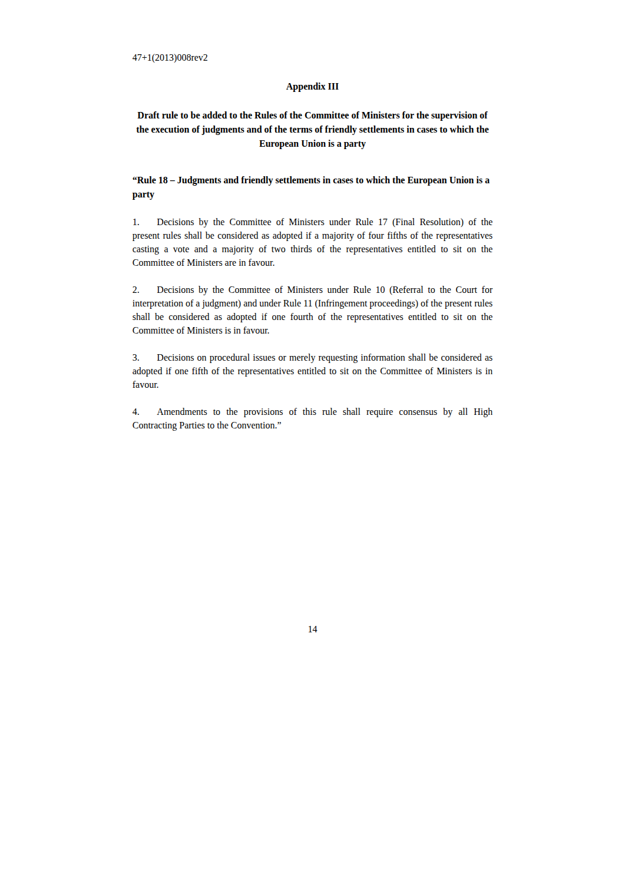47+1(2013)008rev2
Appendix III
Draft rule to be added to the Rules of the Committee of Ministers for the supervision of the execution of judgments and of the terms of friendly settlements in cases to which the European Union is a party
“Rule 18 – Judgments and friendly settlements in cases to which the European Union is a party
1. Decisions by the Committee of Ministers under Rule 17 (Final Resolution) of the present rules shall be considered as adopted if a majority of four fifths of the representatives casting a vote and a majority of two thirds of the representatives entitled to sit on the Committee of Ministers are in favour.
2. Decisions by the Committee of Ministers under Rule 10 (Referral to the Court for interpretation of a judgment) and under Rule 11 (Infringement proceedings) of the present rules shall be considered as adopted if one fourth of the representatives entitled to sit on the Committee of Ministers is in favour.
3. Decisions on procedural issues or merely requesting information shall be considered as adopted if one fifth of the representatives entitled to sit on the Committee of Ministers is in favour.
4. Amendments to the provisions of this rule shall require consensus by all High Contracting Parties to the Convention.”
14